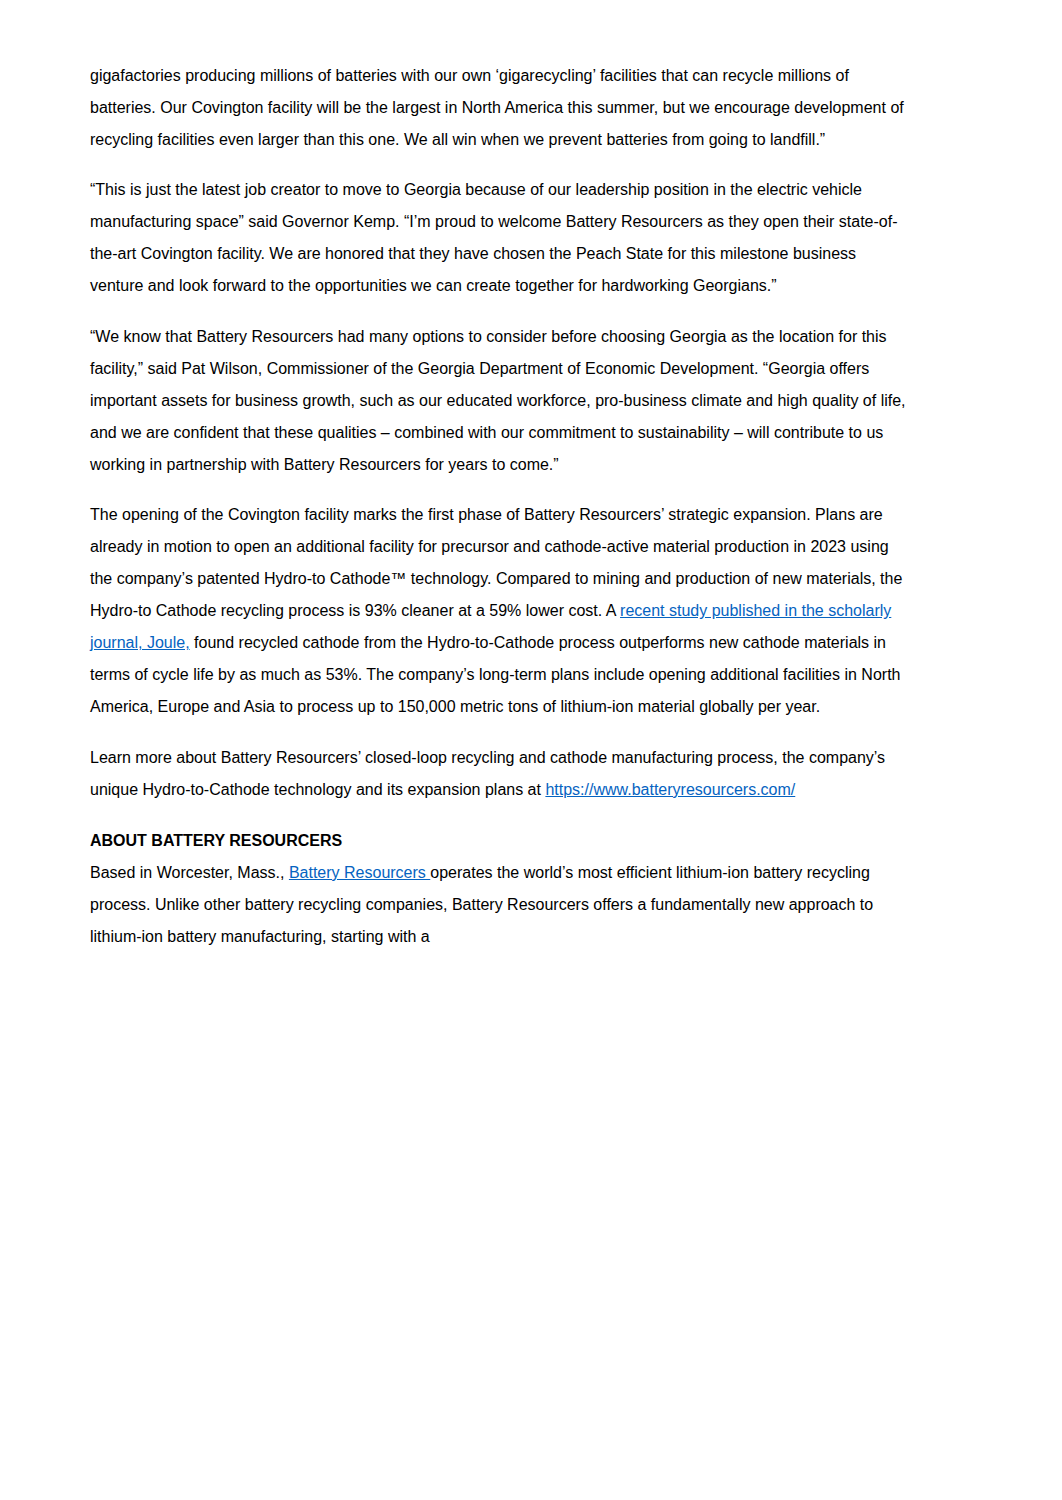gigafactories producing millions of batteries with our own ‘gigarecycling’ facilities that can recycle millions of batteries. Our Covington facility will be the largest in North America this summer, but we encourage development of recycling facilities even larger than this one. We all win when we prevent batteries from going to landfill.”
“This is just the latest job creator to move to Georgia because of our leadership position in the electric vehicle manufacturing space” said Governor Kemp. “I’m proud to welcome Battery Resourcers as they open their state-of-the-art Covington facility. We are honored that they have chosen the Peach State for this milestone business venture and look forward to the opportunities we can create together for hardworking Georgians.”
“We know that Battery Resourcers had many options to consider before choosing Georgia as the location for this facility,” said Pat Wilson, Commissioner of the Georgia Department of Economic Development. “Georgia offers important assets for business growth, such as our educated workforce, pro-business climate and high quality of life, and we are confident that these qualities – combined with our commitment to sustainability – will contribute to us working in partnership with Battery Resourcers for years to come.”
The opening of the Covington facility marks the first phase of Battery Resourcers’ strategic expansion. Plans are already in motion to open an additional facility for precursor and cathode-active material production in 2023 using the company’s patented Hydro-to Cathode™ technology. Compared to mining and production of new materials, the Hydro-to Cathode recycling process is 93% cleaner at a 59% lower cost. A recent study published in the scholarly journal, Joule, found recycled cathode from the Hydro-to-Cathode process outperforms new cathode materials in terms of cycle life by as much as 53%. The company’s long-term plans include opening additional facilities in North America, Europe and Asia to process up to 150,000 metric tons of lithium-ion material globally per year.
Learn more about Battery Resourcers’ closed-loop recycling and cathode manufacturing process, the company’s unique Hydro-to-Cathode technology and its expansion plans at https://www.batteryresourcers.com/
ABOUT BATTERY RESOURCERS
Based in Worcester, Mass., Battery Resourcers operates the world’s most efficient lithium-ion battery recycling process. Unlike other battery recycling companies, Battery Resourcers offers a fundamentally new approach to lithium-ion battery manufacturing, starting with a